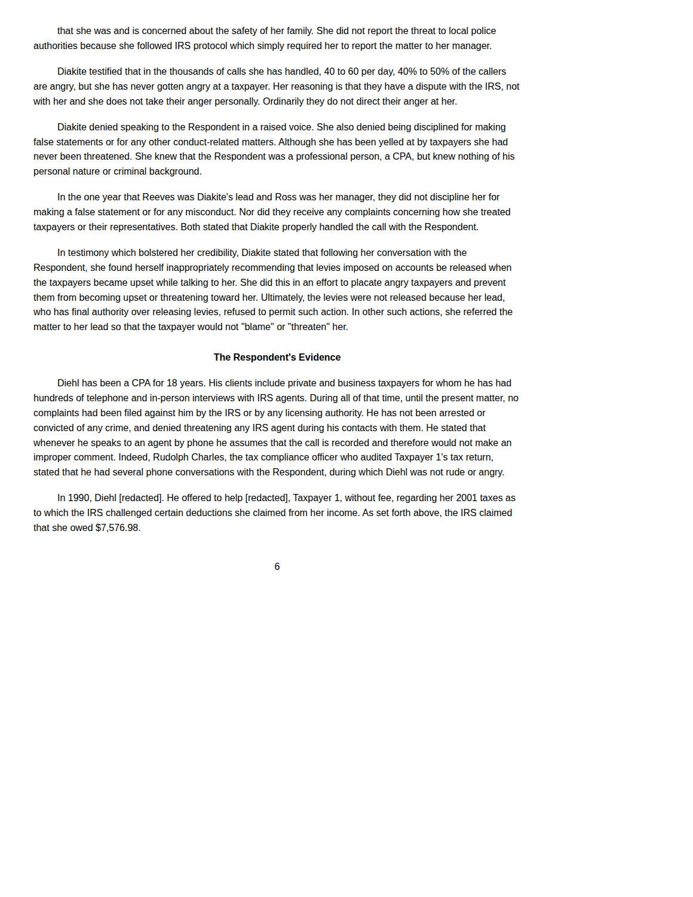that she was and is concerned about the safety of her family. She did not report the threat to local police authorities because she followed IRS protocol which simply required her to report the matter to her manager.
Diakite testified that in the thousands of calls she has handled, 40 to 60 per day, 40% to 50% of the callers are angry, but she has never gotten angry at a taxpayer. Her reasoning is that they have a dispute with the IRS, not with her and she does not take their anger personally. Ordinarily they do not direct their anger at her.
Diakite denied speaking to the Respondent in a raised voice. She also denied being disciplined for making false statements or for any other conduct-related matters. Although she has been yelled at by taxpayers she had never been threatened. She knew that the Respondent was a professional person, a CPA, but knew nothing of his personal nature or criminal background.
In the one year that Reeves was Diakite's lead and Ross was her manager, they did not discipline her for making a false statement or for any misconduct. Nor did they receive any complaints concerning how she treated taxpayers or their representatives. Both stated that Diakite properly handled the call with the Respondent.
In testimony which bolstered her credibility, Diakite stated that following her conversation with the Respondent, she found herself inappropriately recommending that levies imposed on accounts be released when the taxpayers became upset while talking to her. She did this in an effort to placate angry taxpayers and prevent them from becoming upset or threatening toward her. Ultimately, the levies were not released because her lead, who has final authority over releasing levies, refused to permit such action. In other such actions, she referred the matter to her lead so that the taxpayer would not "blame" or "threaten" her.
The Respondent's Evidence
Diehl has been a CPA for 18 years. His clients include private and business taxpayers for whom he has had hundreds of telephone and in-person interviews with IRS agents. During all of that time, until the present matter, no complaints had been filed against him by the IRS or by any licensing authority. He has not been arrested or convicted of any crime, and denied threatening any IRS agent during his contacts with them. He stated that whenever he speaks to an agent by phone he assumes that the call is recorded and therefore would not make an improper comment. Indeed, Rudolph Charles, the tax compliance officer who audited Taxpayer 1's tax return, stated that he had several phone conversations with the Respondent, during which Diehl was not rude or angry.
In 1990, Diehl [redacted]. He offered to help [redacted], Taxpayer 1, without fee, regarding her 2001 taxes as to which the IRS challenged certain deductions she claimed from her income. As set forth above, the IRS claimed that she owed $7,576.98.
6